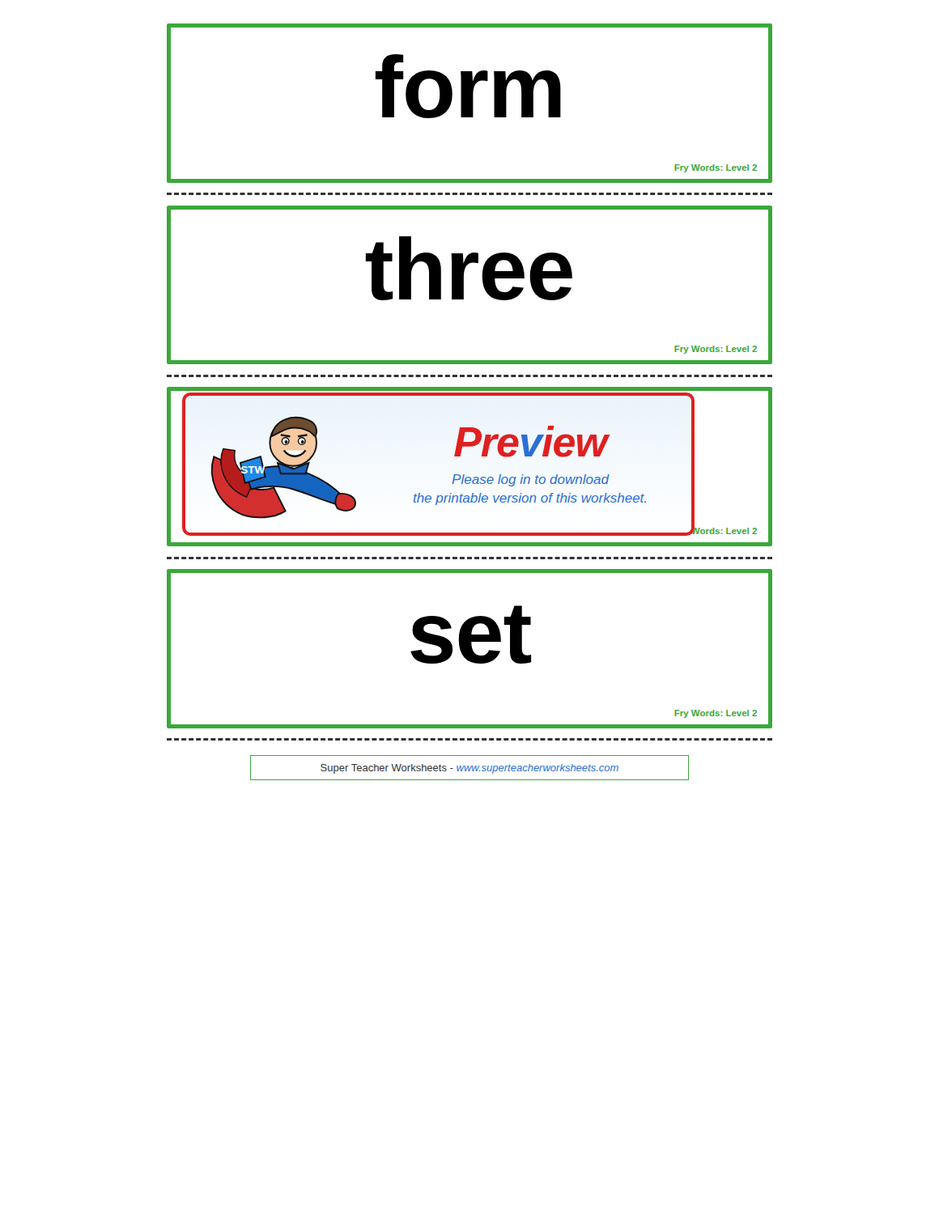form
Fry Words: Level 2
three
Fry Words: Level 2
small
Fry Words: Level 2
set
Fry Words: Level 2
Super Teacher Worksheets - www.superteacherworksheets.com
STW
Preview
Please log in to download
the printable version of this worksheet.